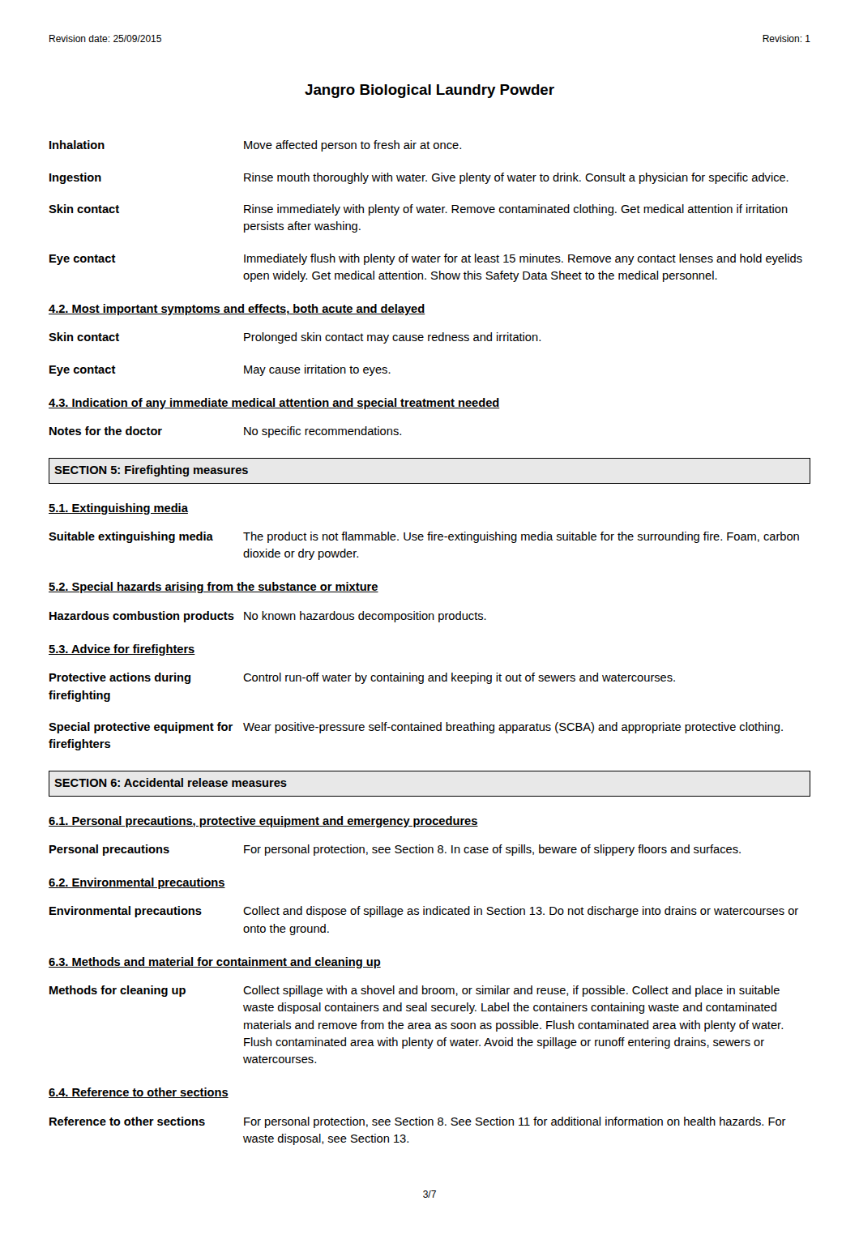Revision date: 25/09/2015 Revision: 1
Jangro Biological Laundry Powder
Inhalation
Move affected person to fresh air at once.
Ingestion
Rinse mouth thoroughly with water. Give plenty of water to drink. Consult a physician for specific advice.
Skin contact
Rinse immediately with plenty of water. Remove contaminated clothing. Get medical attention if irritation persists after washing.
Eye contact
Immediately flush with plenty of water for at least 15 minutes. Remove any contact lenses and hold eyelids open widely. Get medical attention. Show this Safety Data Sheet to the medical personnel.
4.2. Most important symptoms and effects, both acute and delayed
Skin contact
Prolonged skin contact may cause redness and irritation.
Eye contact
May cause irritation to eyes.
4.3. Indication of any immediate medical attention and special treatment needed
Notes for the doctor
No specific recommendations.
SECTION 5: Firefighting measures
5.1. Extinguishing media
Suitable extinguishing media
The product is not flammable. Use fire-extinguishing media suitable for the surrounding fire. Foam, carbon dioxide or dry powder.
5.2. Special hazards arising from the substance or mixture
Hazardous combustion products
No known hazardous decomposition products.
5.3. Advice for firefighters
Protective actions during firefighting
Control run-off water by containing and keeping it out of sewers and watercourses.
Special protective equipment for firefighters
Wear positive-pressure self-contained breathing apparatus (SCBA) and appropriate protective clothing.
SECTION 6: Accidental release measures
6.1. Personal precautions, protective equipment and emergency procedures
Personal precautions
For personal protection, see Section 8. In case of spills, beware of slippery floors and surfaces.
6.2. Environmental precautions
Environmental precautions
Collect and dispose of spillage as indicated in Section 13. Do not discharge into drains or watercourses or onto the ground.
6.3. Methods and material for containment and cleaning up
Methods for cleaning up
Collect spillage with a shovel and broom, or similar and reuse, if possible. Collect and place in suitable waste disposal containers and seal securely. Label the containers containing waste and contaminated materials and remove from the area as soon as possible. Flush contaminated area with plenty of water. Flush contaminated area with plenty of water. Avoid the spillage or runoff entering drains, sewers or watercourses.
6.4. Reference to other sections
Reference to other sections
For personal protection, see Section 8. See Section 11 for additional information on health hazards. For waste disposal, see Section 13.
3/7